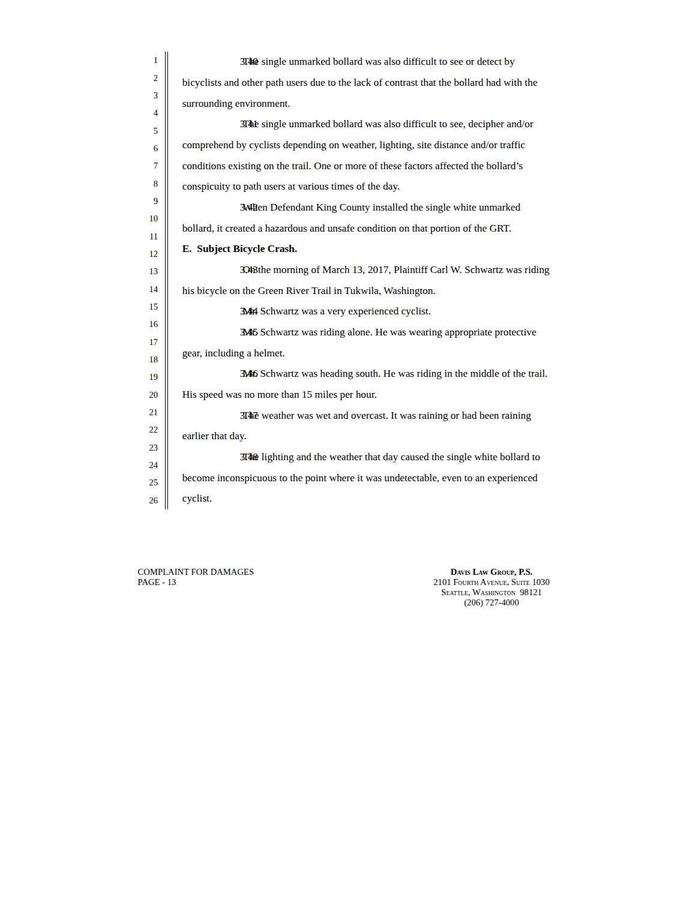1
2
3
4
5
6
7
8
9
10
11
12
13
14
15
16
17
18
19
20
21
22
23
24
25
26
3.40 The single unmarked bollard was also difficult to see or detect by bicyclists and other path users due to the lack of contrast that the bollard had with the surrounding environment.
3.41 The single unmarked bollard was also difficult to see, decipher and/or comprehend by cyclists depending on weather, lighting, site distance and/or traffic conditions existing on the trail. One or more of these factors affected the bollard’s conspicuity to path users at various times of the day.
3.42 When Defendant King County installed the single white unmarked bollard, it created a hazardous and unsafe condition on that portion of the GRT.
E. Subject Bicycle Crash.
3.43 On the morning of March 13, 2017, Plaintiff Carl W. Schwartz was riding his bicycle on the Green River Trail in Tukwila, Washington.
3.44 Mr. Schwartz was a very experienced cyclist.
3.45 Mr. Schwartz was riding alone. He was wearing appropriate protective gear, including a helmet.
3.46 Mr. Schwartz was heading south. He was riding in the middle of the trail. His speed was no more than 15 miles per hour.
3.47 The weather was wet and overcast. It was raining or had been raining earlier that day.
3.48 The lighting and the weather that day caused the single white bollard to become inconspicuous to the point where it was undetectable, even to an experienced cyclist.
COMPLAINT FOR DAMAGES
PAGE - 13
Davis Law Group, P.S.
2101 Fourth Avenue, Suite 1030
Seattle, Washington 98121
(206) 727-4000